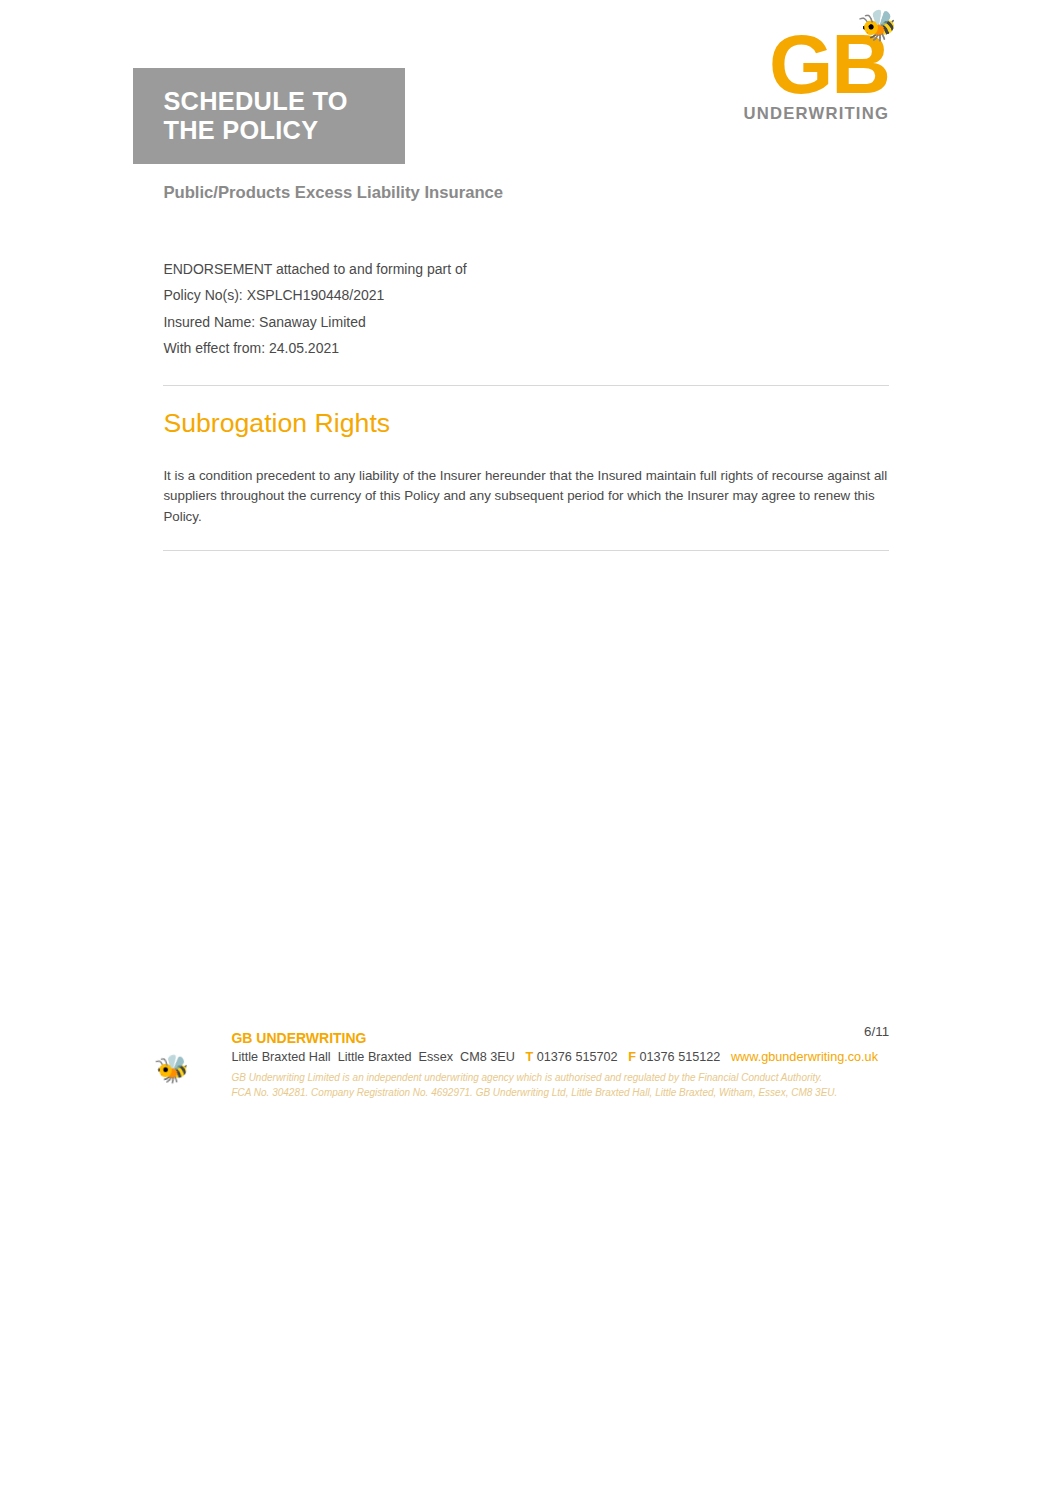🐝
GB
UNDERWRITING
SCHEDULE TO THE POLICY
Public/Products Excess Liability Insurance
ENDORSEMENT attached to and forming part of
Policy No(s): XSPLCH190448/2021
Insured Name: Sanaway Limited
With effect from: 24.05.2021
Subrogation Rights
It is a condition precedent to any liability of the Insurer hereunder that the Insured maintain full rights of recourse against all suppliers throughout the currency of this Policy and any subsequent period for which the Insurer may agree to renew this Policy.
6/11
🐝
GB UNDERWRITING
Little Braxted Hall Little Braxted Essex CM8 3EU T 01376 515702 F 01376 515122 www.gbunderwriting.co.uk
GB Underwriting Limited is an independent underwriting agency which is authorised and regulated by the Financial Conduct Authority.
FCA No. 304281. Company Registration No. 4692971. GB Underwriting Ltd, Little Braxted Hall, Little Braxted, Witham, Essex, CM8 3EU.